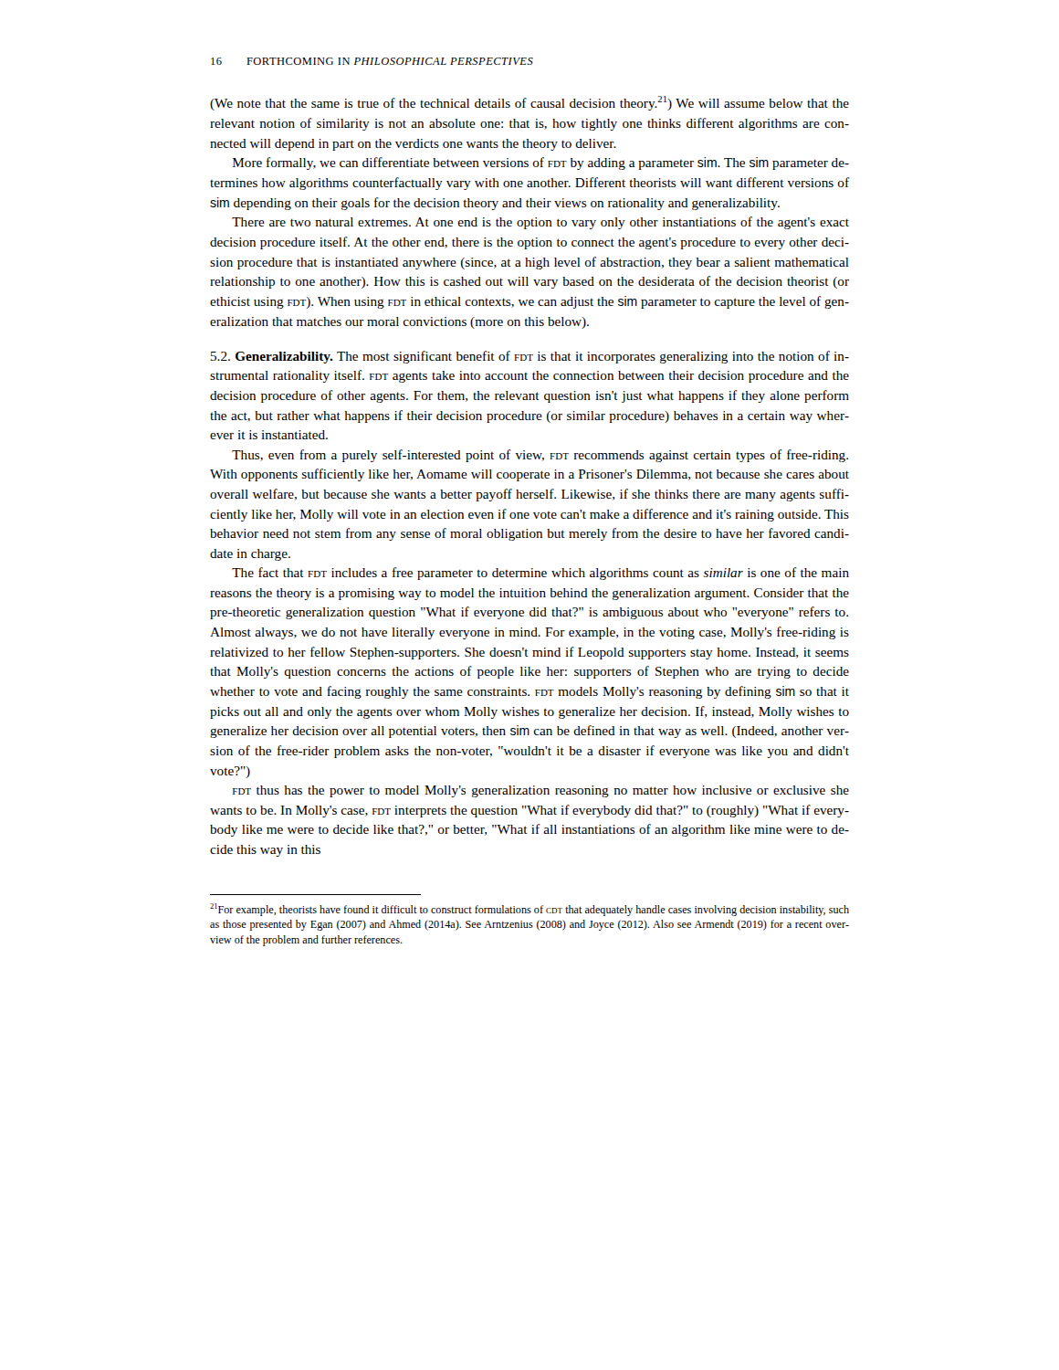16 Forthcoming in Philosophical Perspectives
(We note that the same is true of the technical details of causal decision theory.21) We will assume below that the relevant notion of similarity is not an absolute one: that is, how tightly one thinks different algorithms are connected will depend in part on the verdicts one wants the theory to deliver.
More formally, we can differentiate between versions of fdt by adding a parameter sim. The sim parameter determines how algorithms counterfactually vary with one another. Different theorists will want different versions of sim depending on their goals for the decision theory and their views on rationality and generalizability.
There are two natural extremes. At one end is the option to vary only other instantiations of the agent's exact decision procedure itself. At the other end, there is the option to connect the agent's procedure to every other decision procedure that is instantiated anywhere (since, at a high level of abstraction, they bear a salient mathematical relationship to one another). How this is cashed out will vary based on the desiderata of the decision theorist (or ethicist using fdt). When using fdt in ethical contexts, we can adjust the sim parameter to capture the level of generalization that matches our moral convictions (more on this below).
5.2. Generalizability. The most significant benefit of fdt is that it incorporates generalizing into the notion of instrumental rationality itself. fdt agents take into account the connection between their decision procedure and the decision procedure of other agents. For them, the relevant question isn't just what happens if they alone perform the act, but rather what happens if their decision procedure (or similar procedure) behaves in a certain way wherever it is instantiated.
Thus, even from a purely self-interested point of view, fdt recommends against certain types of free-riding. With opponents sufficiently like her, Aomame will cooperate in a Prisoner's Dilemma, not because she cares about overall welfare, but because she wants a better payoff herself. Likewise, if she thinks there are many agents sufficiently like her, Molly will vote in an election even if one vote can't make a difference and it's raining outside. This behavior need not stem from any sense of moral obligation but merely from the desire to have her favored candidate in charge.
The fact that fdt includes a free parameter to determine which algorithms count as similar is one of the main reasons the theory is a promising way to model the intuition behind the generalization argument. Consider that the pre-theoretic generalization question "What if everyone did that?" is ambiguous about who "everyone" refers to. Almost always, we do not have literally everyone in mind. For example, in the voting case, Molly's free-riding is relativized to her fellow Stephen-supporters. She doesn't mind if Leopold supporters stay home. Instead, it seems that Molly's question concerns the actions of people like her: supporters of Stephen who are trying to decide whether to vote and facing roughly the same constraints. fdt models Molly's reasoning by defining sim so that it picks out all and only the agents over whom Molly wishes to generalize her decision. If, instead, Molly wishes to generalize her decision over all potential voters, then sim can be defined in that way as well. (Indeed, another version of the free-rider problem asks the non-voter, "wouldn't it be a disaster if everyone was like you and didn't vote?")
fdt thus has the power to model Molly's generalization reasoning no matter how inclusive or exclusive she wants to be. In Molly's case, fdt interprets the question "What if everybody did that?" to (roughly) "What if everybody like me were to decide like that?," or better, "What if all instantiations of an algorithm like mine were to decide this way in this
21For example, theorists have found it difficult to construct formulations of cdt that adequately handle cases involving decision instability, such as those presented by Egan (2007) and Ahmed (2014a). See Arntzenius (2008) and Joyce (2012). Also see Armendt (2019) for a recent overview of the problem and further references.